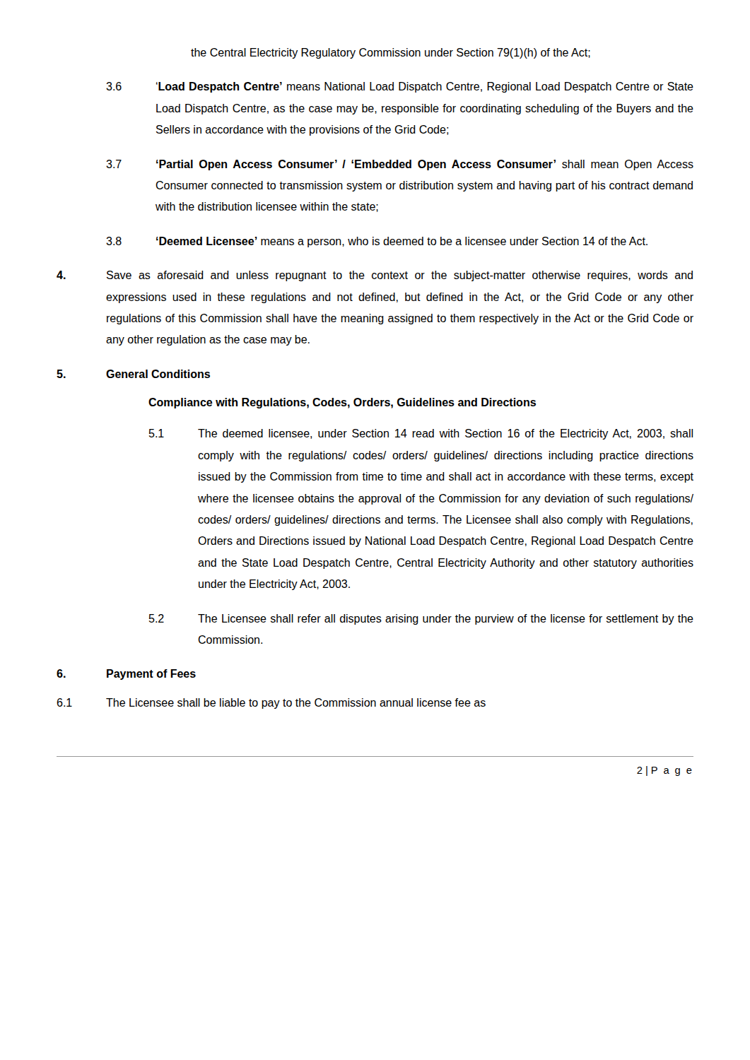the Central Electricity Regulatory Commission under Section 79(1)(h) of the Act;
3.6
‘Load Despatch Centre’ means National Load Dispatch Centre, Regional Load Despatch Centre or State Load Dispatch Centre, as the case may be, responsible for coordinating scheduling of the Buyers and the Sellers in accordance with the provisions of the Grid Code;
3.7
‘Partial Open Access Consumer’ / ‘Embedded Open Access Consumer’ shall mean Open Access Consumer connected to transmission system or distribution system and having part of his contract demand with the distribution licensee within the state;
3.8
‘Deemed Licensee’ means a person, who is deemed to be a licensee under Section 14 of the Act.
4.
Save as aforesaid and unless repugnant to the context or the subject-matter otherwise requires, words and expressions used in these regulations and not defined, but defined in the Act, or the Grid Code or any other regulations of this Commission shall have the meaning assigned to them respectively in the Act or the Grid Code or any other regulation as the case may be.
5.
General Conditions
Compliance with Regulations, Codes, Orders, Guidelines and Directions
5.1
The deemed licensee, under Section 14 read with Section 16 of the Electricity Act, 2003, shall comply with the regulations/ codes/ orders/ guidelines/ directions including practice directions issued by the Commission from time to time and shall act in accordance with these terms, except where the licensee obtains the approval of the Commission for any deviation of such regulations/ codes/ orders/ guidelines/ directions and terms. The Licensee shall also comply with Regulations, Orders and Directions issued by National Load Despatch Centre, Regional Load Despatch Centre and the State Load Despatch Centre, Central Electricity Authority and other statutory authorities under the Electricity Act, 2003.
5.2
The Licensee shall refer all disputes arising under the purview of the license for settlement by the Commission.
6.
Payment of Fees
6.1
The Licensee shall be liable to pay to the Commission annual license fee as
2 | P a g e